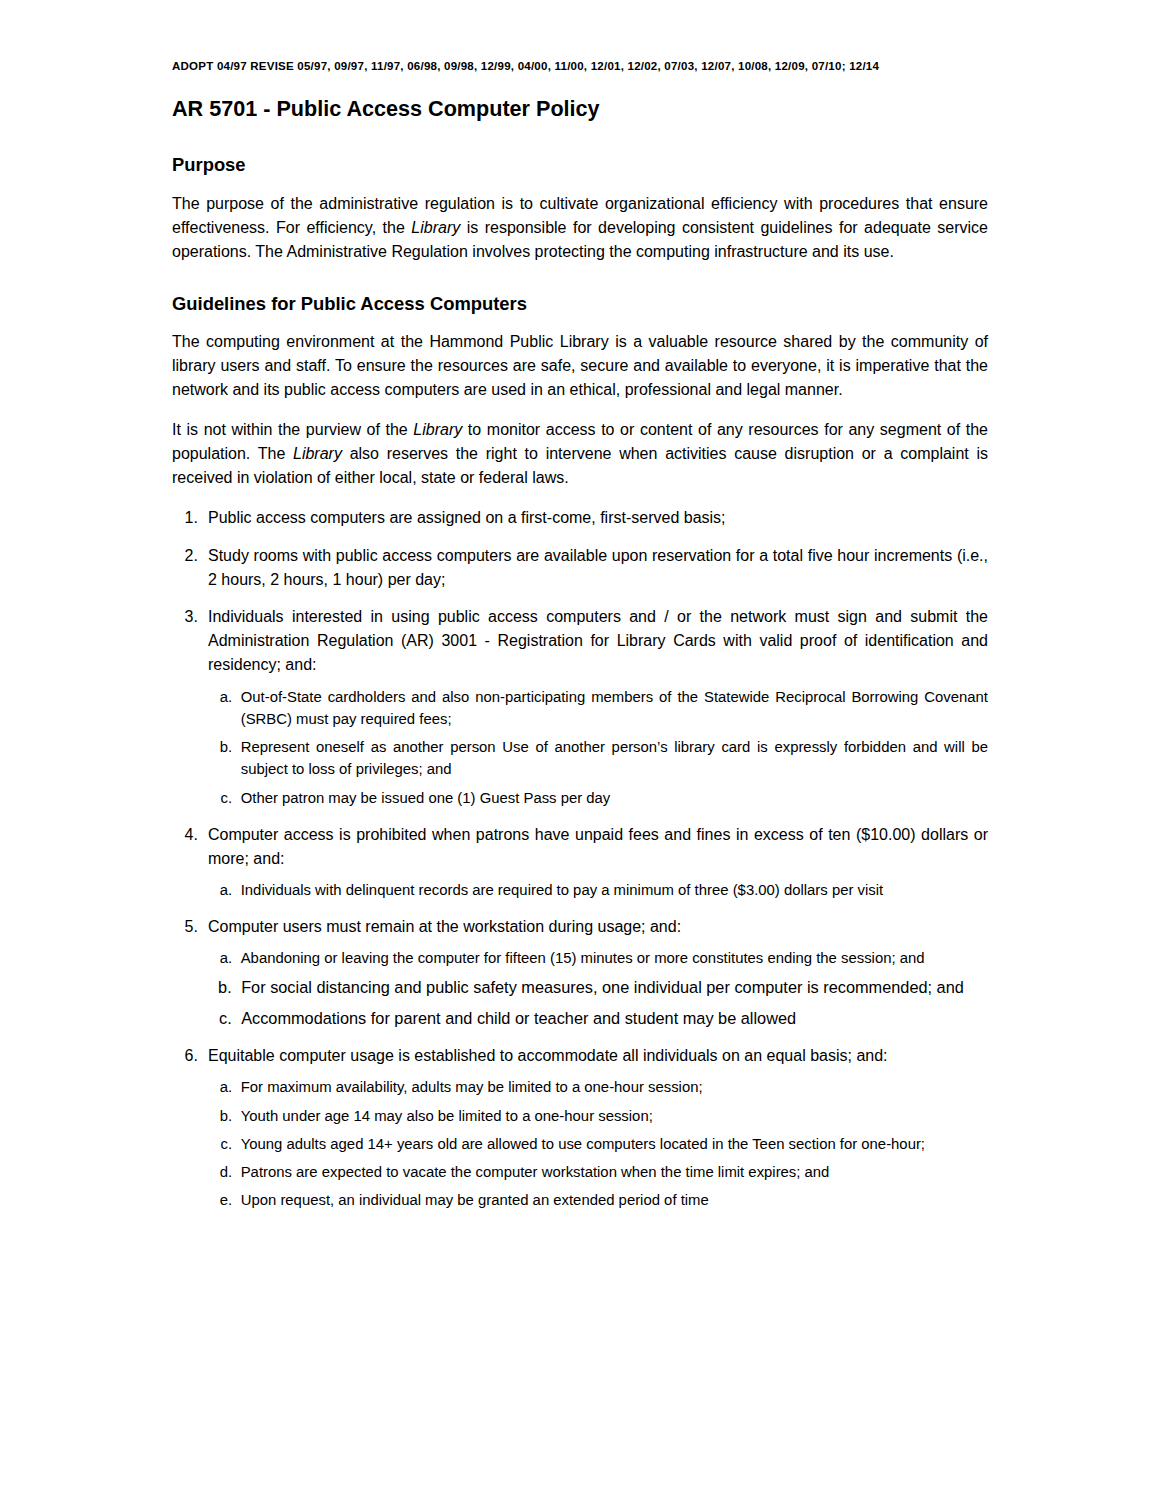ADOPT 04/97 REVISE 05/97, 09/97, 11/97, 06/98, 09/98, 12/99, 04/00, 11/00, 12/01, 12/02, 07/03, 12/07, 10/08, 12/09, 07/10; 12/14
AR 5701 - Public Access Computer Policy
Purpose
The purpose of the administrative regulation is to cultivate organizational efficiency with procedures that ensure effectiveness. For efficiency, the Library is responsible for developing consistent guidelines for adequate service operations. The Administrative Regulation involves protecting the computing infrastructure and its use.
Guidelines for Public Access Computers
The computing environment at the Hammond Public Library is a valuable resource shared by the community of library users and staff. To ensure the resources are safe, secure and available to everyone, it is imperative that the network and its public access computers are used in an ethical, professional and legal manner.
It is not within the purview of the Library to monitor access to or content of any resources for any segment of the population. The Library also reserves the right to intervene when activities cause disruption or a complaint is received in violation of either local, state or federal laws.
Public access computers are assigned on a first-come, first-served basis;
Study rooms with public access computers are available upon reservation for a total five hour increments (i.e., 2 hours, 2 hours, 1 hour) per day;
Individuals interested in using public access computers and / or the network must sign and submit the Administration Regulation (AR) 3001 - Registration for Library Cards with valid proof of identification and residency; and:
Out-of-State cardholders and also non-participating members of the Statewide Reciprocal Borrowing Covenant (SRBC) must pay required fees;
Represent oneself as another person Use of another person’s library card is expressly forbidden and will be subject to loss of privileges; and
Other patron may be issued one (1) Guest Pass per day
Computer access is prohibited when patrons have unpaid fees and fines in excess of ten ($10.00) dollars or more; and:
Individuals with delinquent records are required to pay a minimum of three ($3.00) dollars per visit
Computer users must remain at the workstation during usage; and:
Abandoning or leaving the computer for fifteen (15) minutes or more constitutes ending the session; and
For social distancing and public safety measures, one individual per computer is recommended; and
Accommodations for parent and child or teacher and student may be allowed
Equitable computer usage is established to accommodate all individuals on an equal basis; and:
For maximum availability, adults may be limited to a one-hour session;
Youth under age 14 may also be limited to a one-hour session;
Young adults aged 14+ years old are allowed to use computers located in the Teen section for one-hour;
Patrons are expected to vacate the computer workstation when the time limit expires; and
Upon request, an individual may be granted an extended period of time